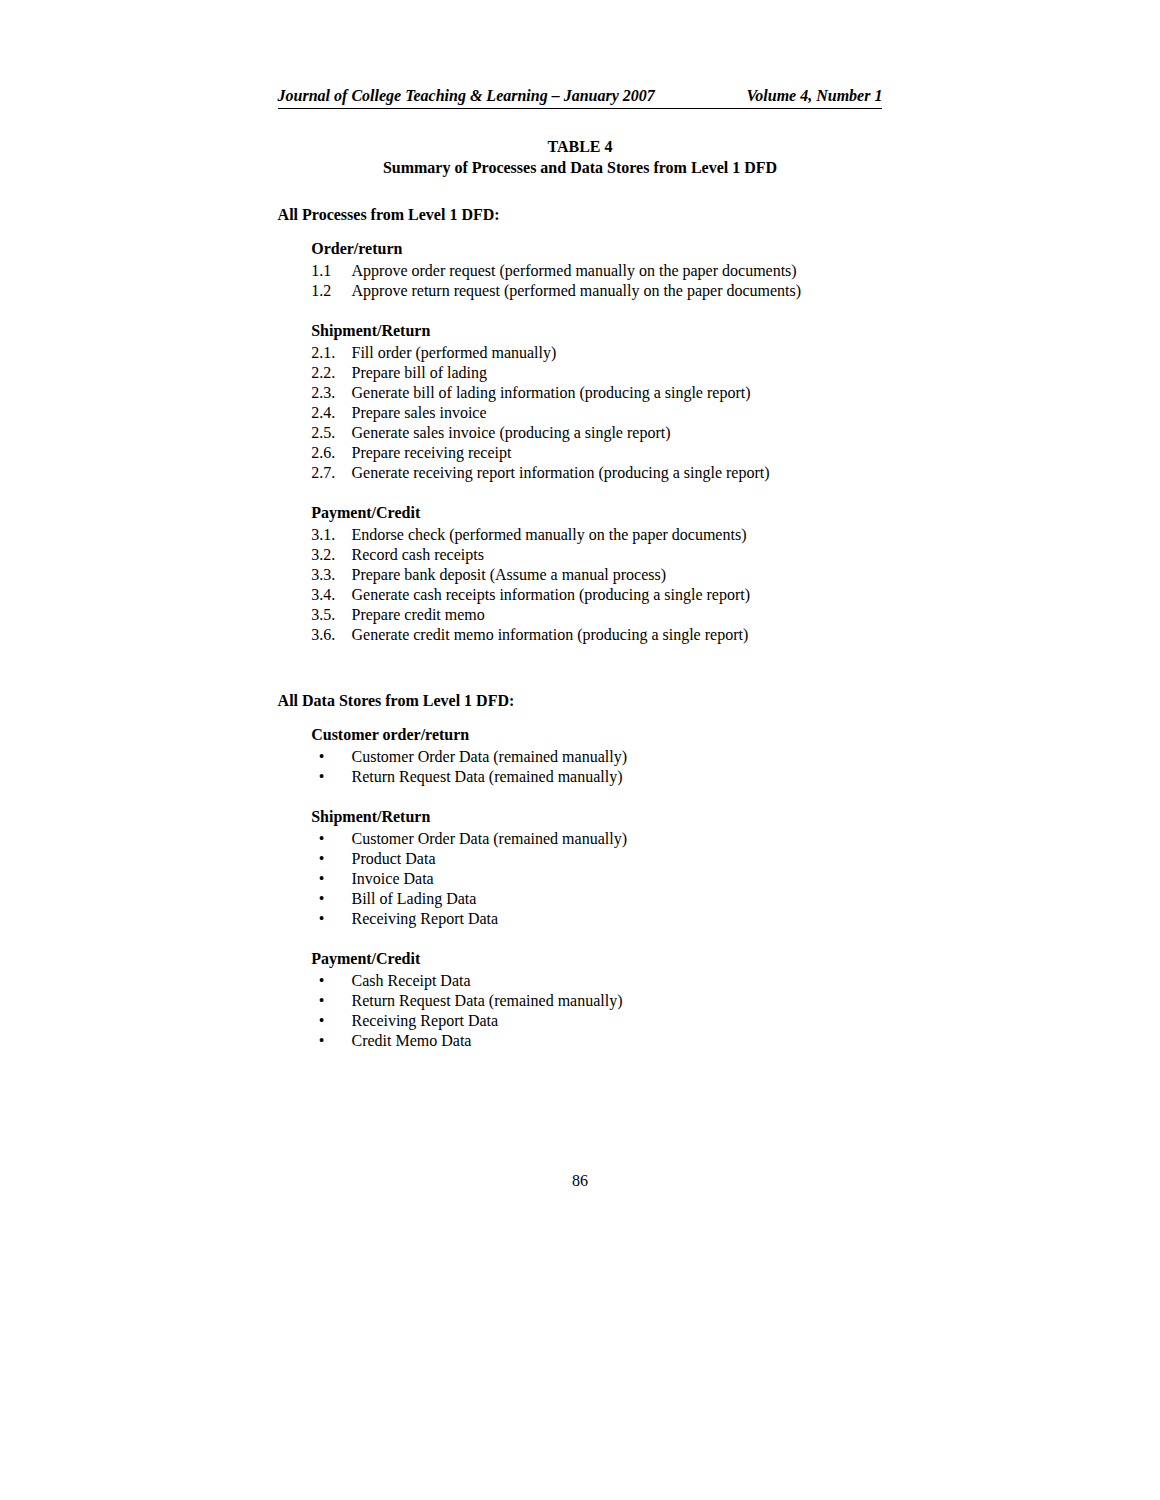Journal of College Teaching & Learning – January 2007
Volume 4, Number 1
TABLE 4 Summary of Processes and Data Stores from Level 1 DFD
All Processes from Level 1 DFD:
Order/return
1.1 Approve order request (performed manually on the paper documents)
1.2 Approve return request (performed manually on the paper documents)
Shipment/Return
2.1. Fill order (performed manually)
2.2. Prepare bill of lading
2.3. Generate bill of lading information (producing a single report)
2.4. Prepare sales invoice
2.5. Generate sales invoice (producing a single report)
2.6. Prepare receiving receipt
2.7. Generate receiving report information (producing a single report)
Payment/Credit
3.1. Endorse check (performed manually on the paper documents)
3.2. Record cash receipts
3.3. Prepare bank deposit (Assume a manual process)
3.4. Generate cash receipts information (producing a single report)
3.5. Prepare credit memo
3.6. Generate credit memo information (producing a single report)
All Data Stores from Level 1 DFD:
Customer order/return
Customer Order Data (remained manually)
Return Request Data (remained manually)
Shipment/Return
Customer Order Data (remained manually)
Product Data
Invoice Data
Bill of Lading Data
Receiving Report Data
Payment/Credit
Cash Receipt Data
Return Request Data (remained manually)
Receiving Report Data
Credit Memo Data
86